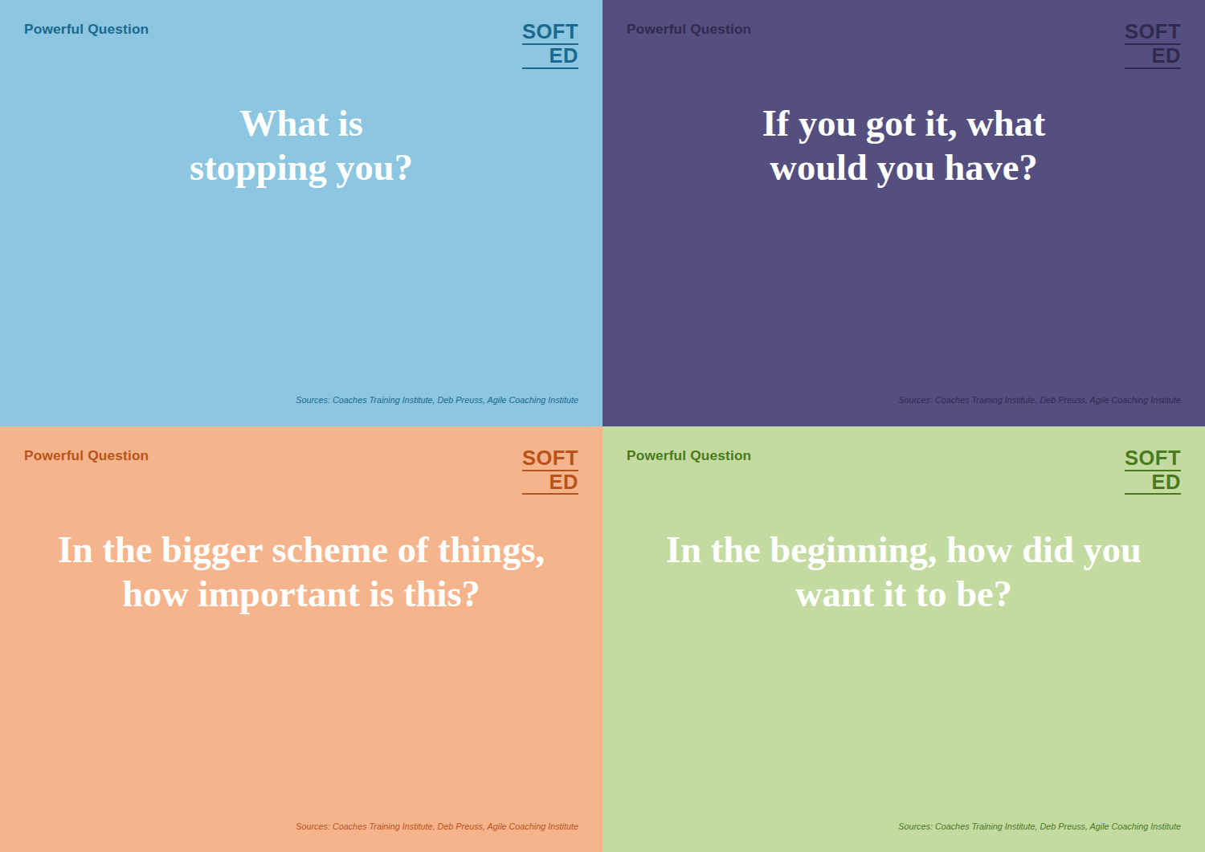Powerful Question
SOFT ED
What is
stopping you?
Sources: Coaches Training Institute, Deb Preuss, Agile Coaching Institute
Powerful Question
SOFT ED
If you got it, what
would you have?
Sources: Coaches Training Institute, Deb Preuss, Agile Coaching Institute
Powerful Question
SOFT ED
In the bigger scheme of things, how important is this?
Sources: Coaches Training Institute, Deb Preuss, Agile Coaching Institute
Powerful Question
SOFT ED
In the beginning, how did you want it to be?
Sources: Coaches Training Institute, Deb Preuss, Agile Coaching Institute